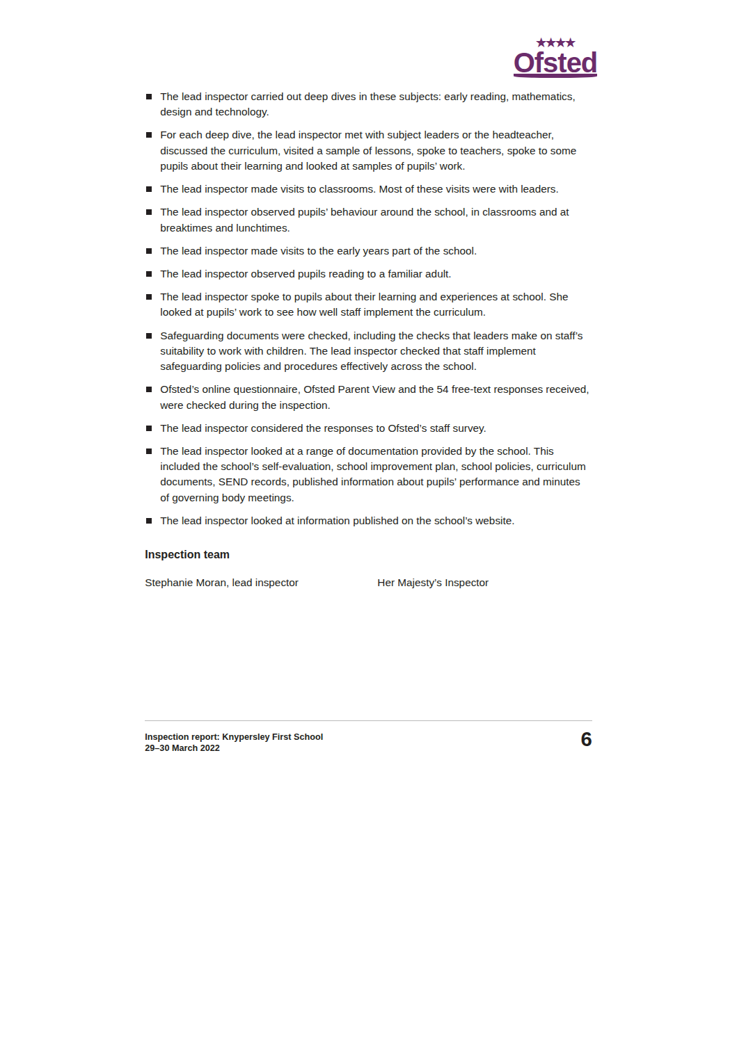★★★★
Ofsted
The lead inspector carried out deep dives in these subjects: early reading, mathematics, design and technology.
For each deep dive, the lead inspector met with subject leaders or the headteacher, discussed the curriculum, visited a sample of lessons, spoke to teachers, spoke to some pupils about their learning and looked at samples of pupils’ work.
The lead inspector made visits to classrooms. Most of these visits were with leaders.
The lead inspector observed pupils’ behaviour around the school, in classrooms and at breaktimes and lunchtimes.
The lead inspector made visits to the early years part of the school.
The lead inspector observed pupils reading to a familiar adult.
The lead inspector spoke to pupils about their learning and experiences at school. She looked at pupils’ work to see how well staff implement the curriculum.
Safeguarding documents were checked, including the checks that leaders make on staff’s suitability to work with children. The lead inspector checked that staff implement safeguarding policies and procedures effectively across the school.
Ofsted’s online questionnaire, Ofsted Parent View and the 54 free-text responses received, were checked during the inspection.
The lead inspector considered the responses to Ofsted’s staff survey.
The lead inspector looked at a range of documentation provided by the school. This included the school’s self-evaluation, school improvement plan, school policies, curriculum documents, SEND records, published information about pupils’ performance and minutes of governing body meetings.
The lead inspector looked at information published on the school’s website.
Inspection team
Stephanie Moran, lead inspector
Her Majesty’s Inspector
Inspection report: Knypersley First School
29–30 March 2022
6